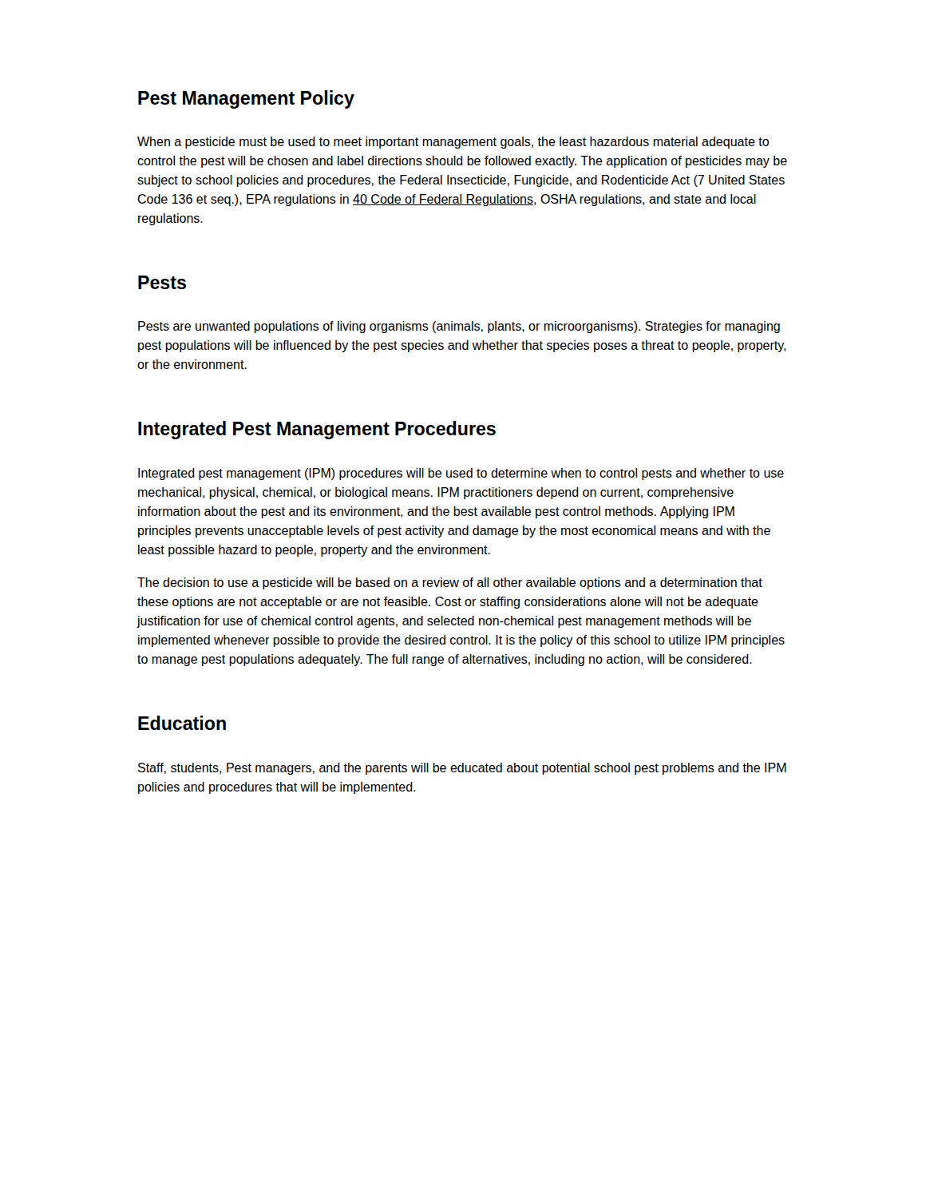Pest Management Policy
When a pesticide must be used to meet important management goals, the least hazardous material adequate to control the pest will be chosen and label directions should be followed exactly. The application of pesticides may be subject to school policies and procedures, the Federal Insecticide, Fungicide, and Rodenticide Act (7 United States Code 136 et seq.), EPA regulations in 40 Code of Federal Regulations, OSHA regulations, and state and local regulations.
Pests
Pests are unwanted populations of living organisms (animals, plants, or microorganisms). Strategies for managing pest populations will be influenced by the pest species and whether that species poses a threat to people, property, or the environment.
Integrated Pest Management Procedures
Integrated pest management (IPM) procedures will be used to determine when to control pests and whether to use mechanical, physical, chemical, or biological means. IPM practitioners depend on current, comprehensive information about the pest and its environment, and the best available pest control methods. Applying IPM principles prevents unacceptable levels of pest activity and damage by the most economical means and with the least possible hazard to people, property and the environment.
The decision to use a pesticide will be based on a review of all other available options and a determination that these options are not acceptable or are not feasible. Cost or staffing considerations alone will not be adequate justification for use of chemical control agents, and selected non-chemical pest management methods will be implemented whenever possible to provide the desired control. It is the policy of this school to utilize IPM principles to manage pest populations adequately. The full range of alternatives, including no action, will be considered.
Education
Staff, students, Pest managers, and the parents will be educated about potential school pest problems and the IPM policies and procedures that will be implemented.